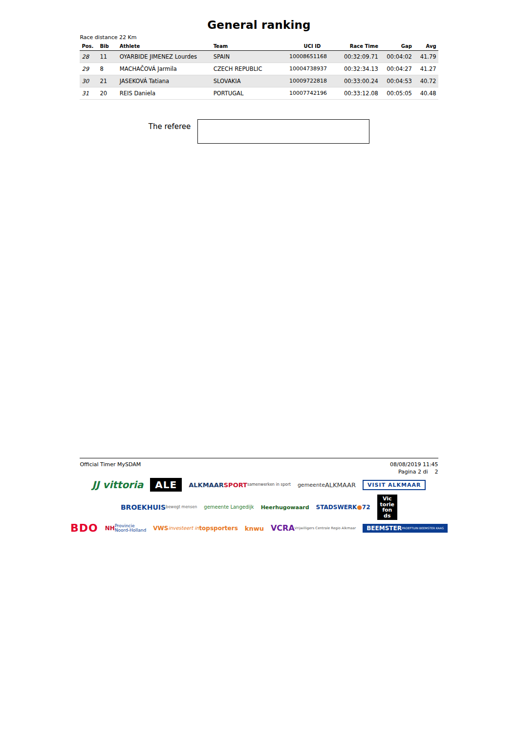General ranking
Race distance 22 Km
| Pos. | Bib | Athlete | Team | UCI ID | Race Time | Gap | Avg |
| --- | --- | --- | --- | --- | --- | --- | --- |
| 28 | 11 | OYARBIDE JIMENEZ Lourdes | SPAIN | 10008651168 | 00:32:09.71 | 00:04:02 | 41.79 |
| 29 | 8 | MACHAČOVÁ Jarmila | CZECH REPUBLIC | 10004738937 | 00:32:34.13 | 00:04:27 | 41.27 |
| 30 | 21 | JASEKOVÁ Tatiana | SLOVAKIA | 10009722818 | 00:33:00.24 | 00:04:53 | 40.72 |
| 31 | 20 | REIS Daniela | PORTUGAL | 10007742196 | 00:33:12.08 | 00:05:05 | 40.48 |
The referee
Official Timer MySDAM
08/08/2019 11:45
Pagina 2 di 2
JJ vittoria ALE ALKMAARSPORT samenwerken in sport gemeente ALKMAAR VISIT ALKMAAR
BROEKHUISbewegt mensen gemeente Langedijk Heerhugowaard STADSWERK●72 Vic
torie
fon
ds
BDO NH Provincie
Noord-Holland VWSinvesteert intopsporters knwu VCRAVrijwilligers Centrale Regio Alkmaar BEEMSTERPROEFTUIN BEEMSTER KAAS